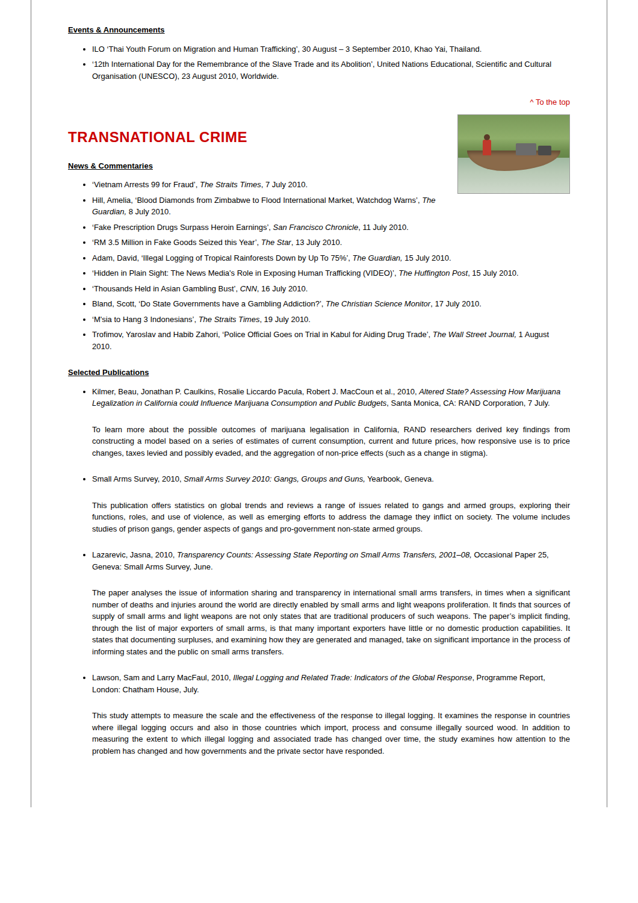Events & Announcements
ILO ‘Thai Youth Forum on Migration and Human Trafficking’, 30 August – 3 September 2010, Khao Yai, Thailand.
‘12th International Day for the Remembrance of the Slave Trade and its Abolition’, United Nations Educational, Scientific and Cultural Organisation (UNESCO), 23 August 2010, Worldwide.
^ To the top
TRANSNATIONAL CRIME
News & Commentaries
‘Vietnam Arrests 99 for Fraud’, The Straits Times, 7 July 2010.
Hill, Amelia, ‘Blood Diamonds from Zimbabwe to Flood International Market, Watchdog Warns’, The Guardian, 8 July 2010.
‘Fake Prescription Drugs Surpass Heroin Earnings’, San Francisco Chronicle, 11 July 2010.
‘RM 3.5 Million in Fake Goods Seized this Year’, The Star, 13 July 2010.
Adam, David, ‘Illegal Logging of Tropical Rainforests Down by Up To 75%’, The Guardian, 15 July 2010.
‘Hidden in Plain Sight: The News Media's Role in Exposing Human Trafficking (VIDEO)’, The Huffington Post, 15 July 2010.
‘Thousands Held in Asian Gambling Bust’, CNN, 16 July 2010.
Bland, Scott, ‘Do State Governments have a Gambling Addiction?’, The Christian Science Monitor, 17 July 2010.
‘M'sia to Hang 3 Indonesians’, The Straits Times, 19 July 2010.
Trofimov, Yaroslav and Habib Zahori, ‘Police Official Goes on Trial in Kabul for Aiding Drug Trade’, The Wall Street Journal, 1 August 2010.
Selected Publications
Kilmer, Beau, Jonathan P. Caulkins, Rosalie Liccardo Pacula, Robert J. MacCoun et al., 2010, Altered State? Assessing How Marijuana Legalization in California could Influence Marijuana Consumption and Public Budgets, Santa Monica, CA: RAND Corporation, 7 July.
To learn more about the possible outcomes of marijuana legalisation in California, RAND researchers derived key findings from constructing a model based on a series of estimates of current consumption, current and future prices, how responsive use is to price changes, taxes levied and possibly evaded, and the aggregation of non-price effects (such as a change in stigma).
Small Arms Survey, 2010, Small Arms Survey 2010: Gangs, Groups and Guns, Yearbook, Geneva.
This publication offers statistics on global trends and reviews a range of issues related to gangs and armed groups, exploring their functions, roles, and use of violence, as well as emerging efforts to address the damage they inflict on society. The volume includes studies of prison gangs, gender aspects of gangs and pro-government non-state armed groups.
Lazarevic, Jasna, 2010, Transparency Counts: Assessing State Reporting on Small Arms Transfers, 2001–08, Occasional Paper 25, Geneva: Small Arms Survey, June.
The paper analyses the issue of information sharing and transparency in international small arms transfers, in times when a significant number of deaths and injuries around the world are directly enabled by small arms and light weapons proliferation. It finds that sources of supply of small arms and light weapons are not only states that are traditional producers of such weapons. The paper’s implicit finding, through the list of major exporters of small arms, is that many important exporters have little or no domestic production capabilities. It states that documenting surpluses, and examining how they are generated and managed, take on significant importance in the process of informing states and the public on small arms transfers.
Lawson, Sam and Larry MacFaul, 2010, Illegal Logging and Related Trade: Indicators of the Global Response, Programme Report, London: Chatham House, July.
This study attempts to measure the scale and the effectiveness of the response to illegal logging. It examines the response in countries where illegal logging occurs and also in those countries which import, process and consume illegally sourced wood. In addition to measuring the extent to which illegal logging and associated trade has changed over time, the study examines how attention to the problem has changed and how governments and the private sector have responded.